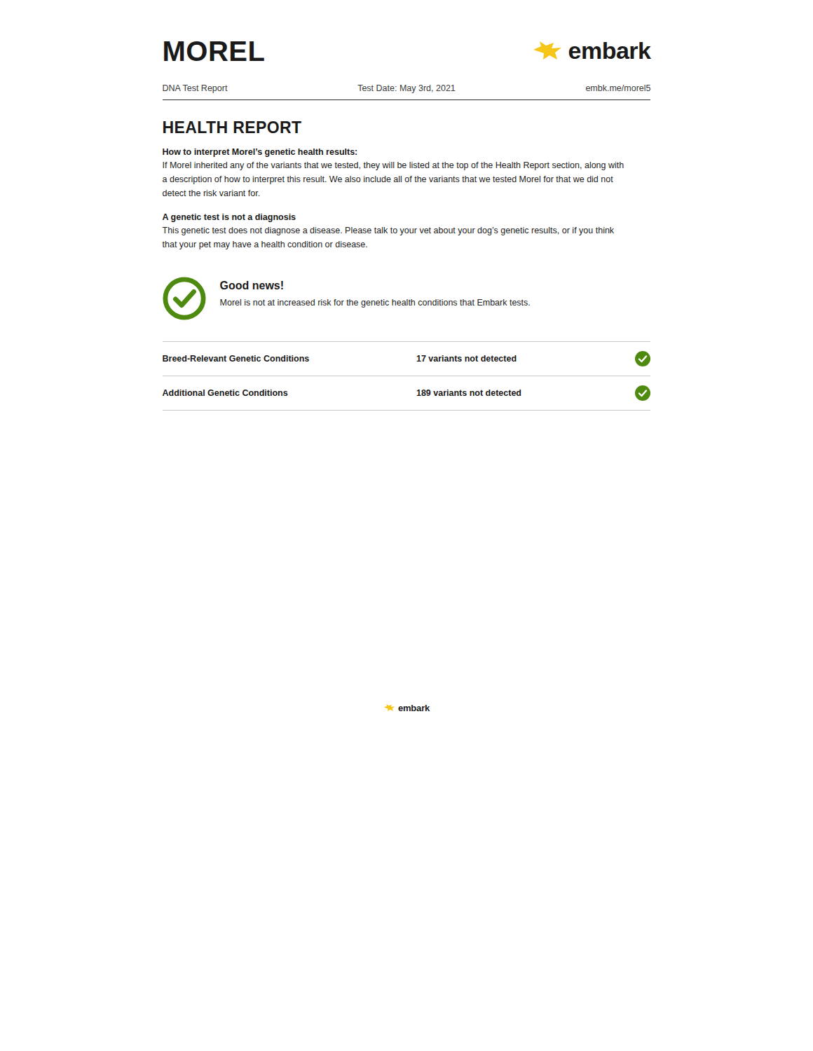Morel
embark
DNA Test Report
Test Date: May 3rd, 2021
embk.me/morel5
Health Report
How to interpret Morel’s genetic health results:
If Morel inherited any of the variants that we tested, they will be listed at the top of the Health Report section, along with a description of how to interpret this result. We also include all of the variants that we tested Morel for that we did not detect the risk variant for.
A genetic test is not a diagnosis
This genetic test does not diagnose a disease. Please talk to your vet about your dog’s genetic results, or if you think that your pet may have a health condition or disease.
Good news!
Morel is not at increased risk for the genetic health conditions that Embark tests.
| Breed-Relevant Genetic Conditions | 17 variants not detected | |
| Additional Genetic Conditions | 189 variants not detected | |
embark